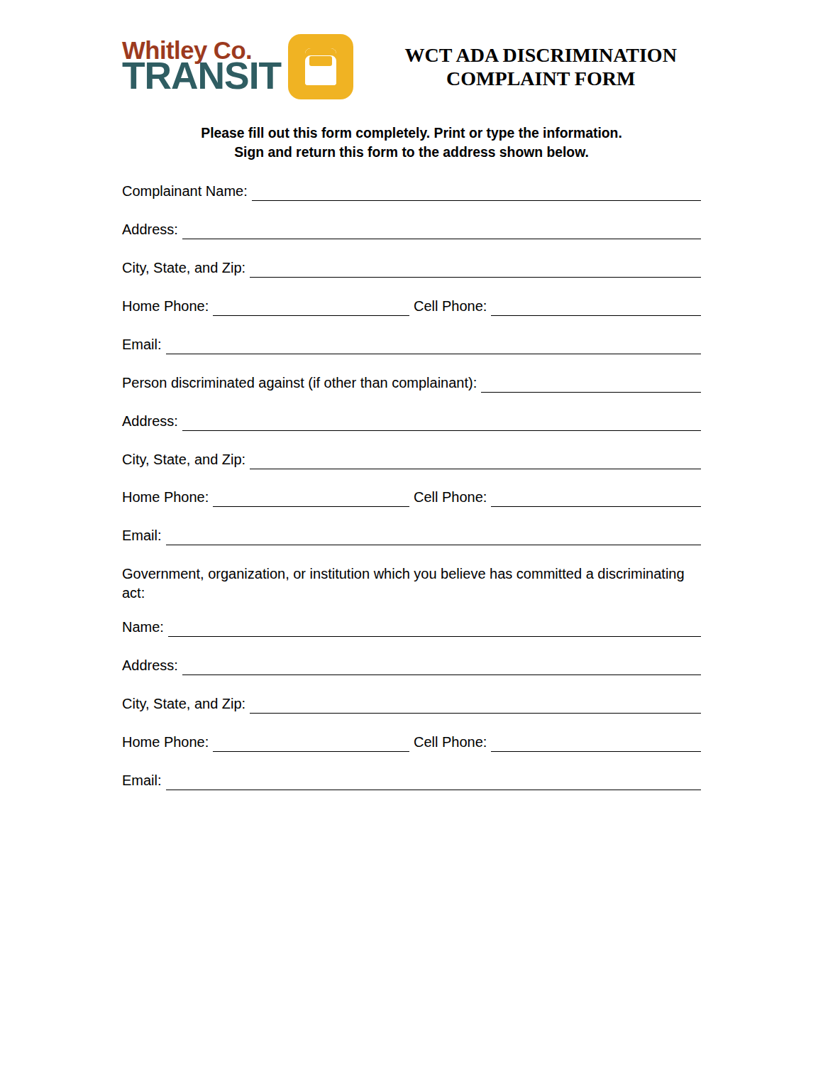Whitley Co. TRANSIT
WCT ADA DISCRIMINATION
COMPLAINT FORM
Please fill out this form completely. Print or type the information.
Sign and return this form to the address shown below.
Complainant Name:
Address:
City, State, and Zip:
Home Phone:
Cell Phone:
Email:
Person discriminated against (if other than complainant):
Address:
City, State, and Zip:
Home Phone:
Cell Phone:
Email:
Government, organization, or institution which you believe has committed a discriminating act:
Name:
Address:
City, State, and Zip:
Home Phone:
Cell Phone:
Email: